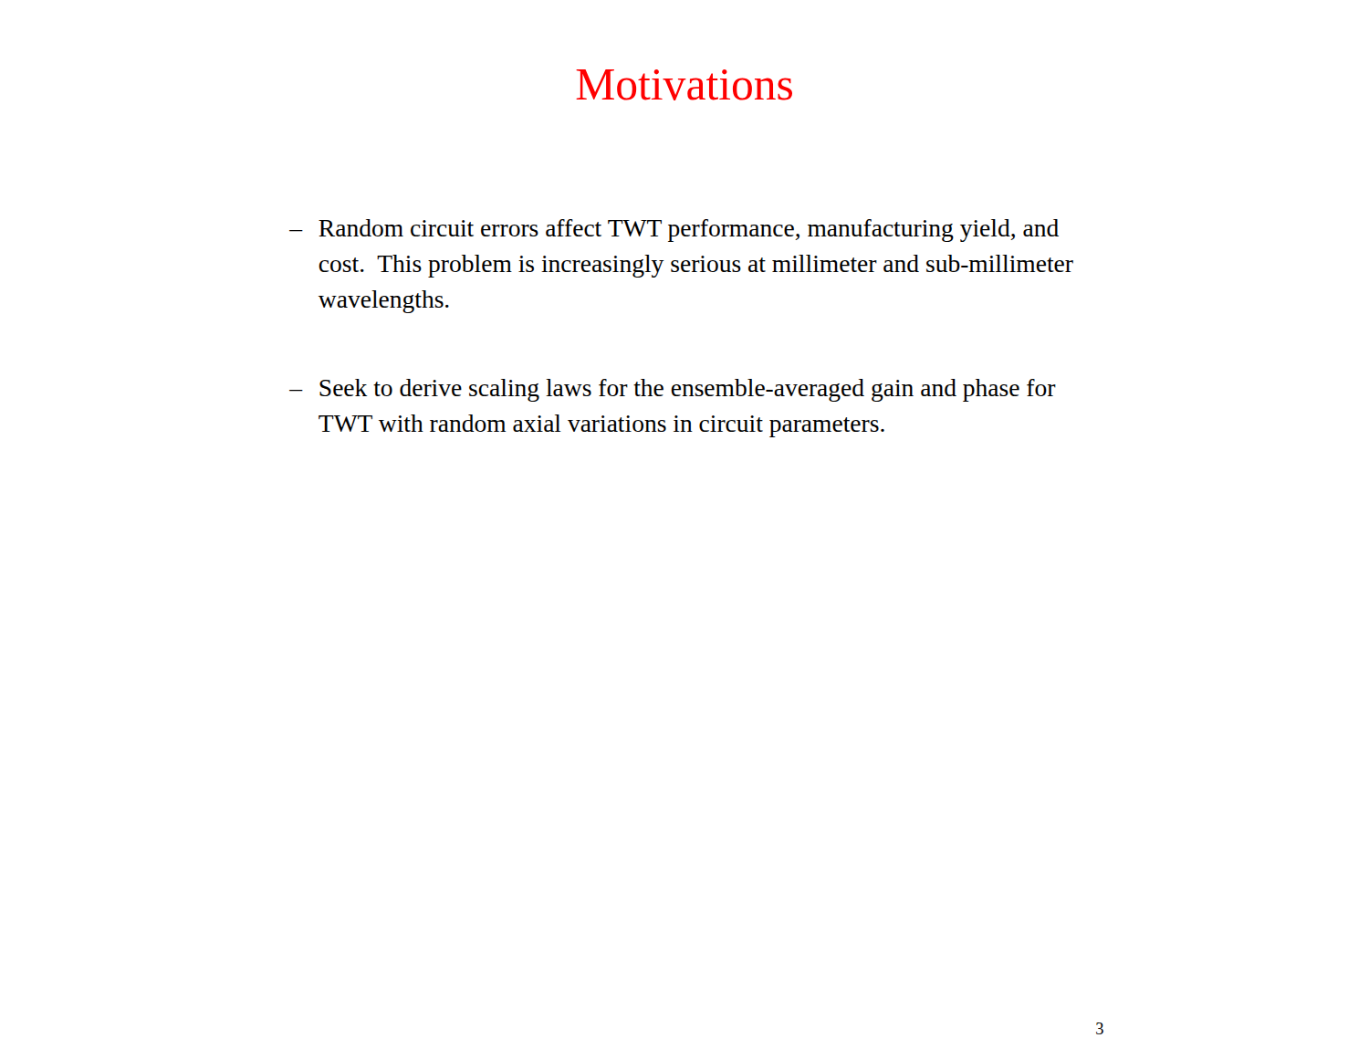Motivations
Random circuit errors affect TWT performance, manufacturing yield, and cost. This problem is increasingly serious at millimeter and sub-millimeter wavelengths.
Seek to derive scaling laws for the ensemble-averaged gain and phase for TWT with random axial variations in circuit parameters.
3